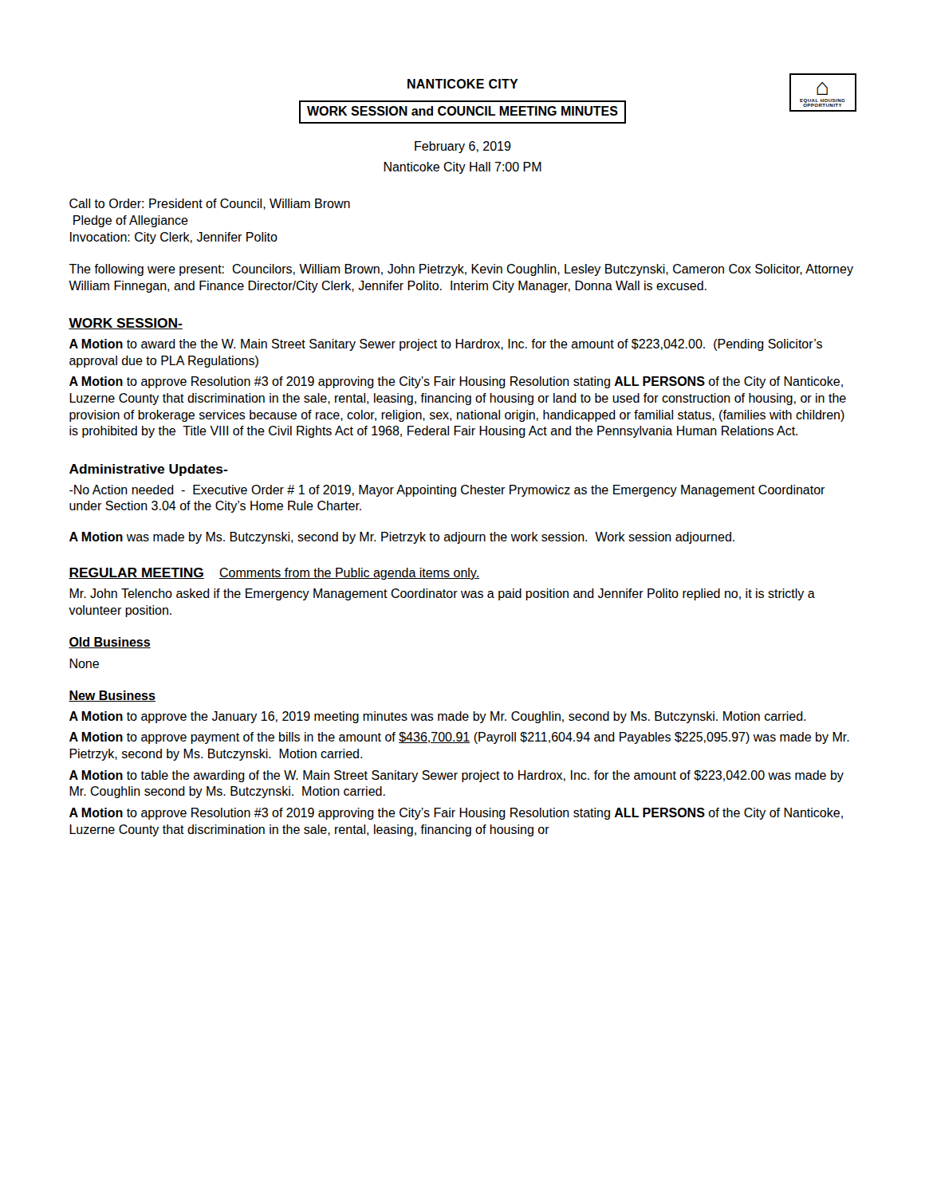⌂ EQUAL HOUSING
OPPORTUNITY
NANTICOKE CITY
WORK SESSION and COUNCIL MEETING MINUTES
February 6, 2019
Nanticoke City Hall 7:00 PM
Call to Order: President of Council, William Brown
Pledge of Allegiance
Invocation: City Clerk, Jennifer Polito
The following were present: Councilors, William Brown, John Pietrzyk, Kevin Coughlin, Lesley Butczynski, Cameron Cox Solicitor, Attorney William Finnegan, and Finance Director/City Clerk, Jennifer Polito. Interim City Manager, Donna Wall is excused.
WORK SESSION-
A Motion to award the the W. Main Street Sanitary Sewer project to Hardrox, Inc. for the amount of $223,042.00. (Pending Solicitor’s approval due to PLA Regulations)
A Motion to approve Resolution #3 of 2019 approving the City’s Fair Housing Resolution stating ALL PERSONS of the City of Nanticoke, Luzerne County that discrimination in the sale, rental, leasing, financing of housing or land to be used for construction of housing, or in the provision of brokerage services because of race, color, religion, sex, national origin, handicapped or familial status, (families with children) is prohibited by the Title VIII of the Civil Rights Act of 1968, Federal Fair Housing Act and the Pennsylvania Human Relations Act.
Administrative Updates-
-No Action needed - Executive Order # 1 of 2019, Mayor Appointing Chester Prymowicz as the Emergency Management Coordinator under Section 3.04 of the City’s Home Rule Charter.
A Motion was made by Ms. Butczynski, second by Mr. Pietrzyk to adjourn the work session. Work session adjourned.
REGULAR MEETING Comments from the Public agenda items only.
Mr. John Telencho asked if the Emergency Management Coordinator was a paid position and Jennifer Polito replied no, it is strictly a volunteer position.
Old Business
None
New Business
A Motion to approve the January 16, 2019 meeting minutes was made by Mr. Coughlin, second by Ms. Butczynski. Motion carried.
A Motion to approve payment of the bills in the amount of $436,700.91 (Payroll $211,604.94 and Payables $225,095.97) was made by Mr. Pietrzyk, second by Ms. Butczynski. Motion carried.
A Motion to table the awarding of the W. Main Street Sanitary Sewer project to Hardrox, Inc. for the amount of $223,042.00 was made by Mr. Coughlin second by Ms. Butczynski. Motion carried.
A Motion to approve Resolution #3 of 2019 approving the City’s Fair Housing Resolution stating ALL PERSONS of the City of Nanticoke, Luzerne County that discrimination in the sale, rental, leasing, financing of housing or